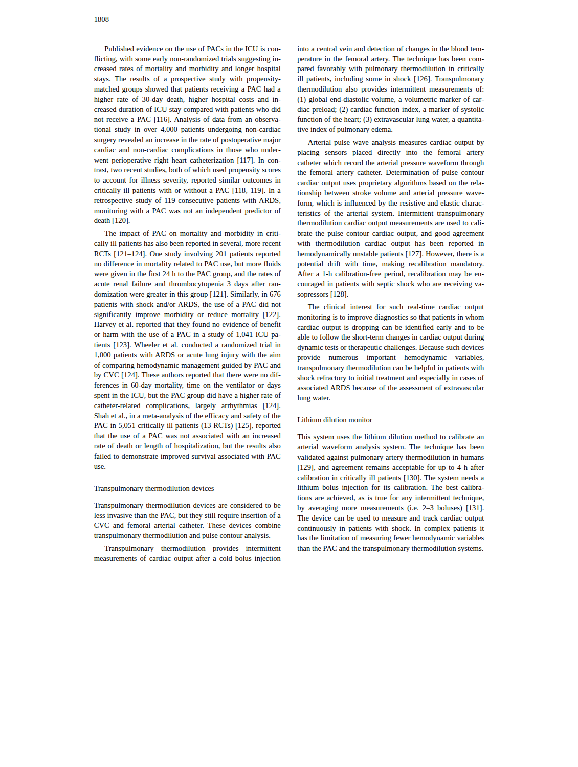1808
Published evidence on the use of PACs in the ICU is conflicting, with some early non-randomized trials suggesting increased rates of mortality and morbidity and longer hospital stays. The results of a prospective study with propensity-matched groups showed that patients receiving a PAC had a higher rate of 30-day death, higher hospital costs and increased duration of ICU stay compared with patients who did not receive a PAC [116]. Analysis of data from an observational study in over 4,000 patients undergoing non-cardiac surgery revealed an increase in the rate of postoperative major cardiac and non-cardiac complications in those who underwent perioperative right heart catheterization [117]. In contrast, two recent studies, both of which used propensity scores to account for illness severity, reported similar outcomes in critically ill patients with or without a PAC [118, 119]. In a retrospective study of 119 consecutive patients with ARDS, monitoring with a PAC was not an independent predictor of death [120].
The impact of PAC on mortality and morbidity in critically ill patients has also been reported in several, more recent RCTs [121–124]. One study involving 201 patients reported no difference in mortality related to PAC use, but more fluids were given in the first 24 h to the PAC group, and the rates of acute renal failure and thrombocytopenia 3 days after randomization were greater in this group [121]. Similarly, in 676 patients with shock and/or ARDS, the use of a PAC did not significantly improve morbidity or reduce mortality [122]. Harvey et al. reported that they found no evidence of benefit or harm with the use of a PAC in a study of 1,041 ICU patients [123]. Wheeler et al. conducted a randomized trial in 1,000 patients with ARDS or acute lung injury with the aim of comparing hemodynamic management guided by PAC and by CVC [124]. These authors reported that there were no differences in 60-day mortality, time on the ventilator or days spent in the ICU, but the PAC group did have a higher rate of catheter-related complications, largely arrhythmias [124]. Shah et al., in a meta-analysis of the efficacy and safety of the PAC in 5,051 critically ill patients (13 RCTs) [125], reported that the use of a PAC was not associated with an increased rate of death or length of hospitalization, but the results also failed to demonstrate improved survival associated with PAC use.
Transpulmonary thermodilution devices
Transpulmonary thermodilution devices are considered to be less invasive than the PAC, but they still require insertion of a CVC and femoral arterial catheter. These devices combine transpulmonary thermodilution and pulse contour analysis.
Transpulmonary thermodilution provides intermittent measurements of cardiac output after a cold bolus injection into a central vein and detection of changes in the blood temperature in the femoral artery. The technique has been compared favorably with pulmonary thermodilution in critically ill patients, including some in shock [126]. Transpulmonary thermodilution also provides intermittent measurements of: (1) global end-diastolic volume, a volumetric marker of cardiac preload; (2) cardiac function index, a marker of systolic function of the heart; (3) extravascular lung water, a quantitative index of pulmonary edema.
Arterial pulse wave analysis measures cardiac output by placing sensors placed directly into the femoral artery catheter which record the arterial pressure waveform through the femoral artery catheter. Determination of pulse contour cardiac output uses proprietary algorithms based on the relationship between stroke volume and arterial pressure waveform, which is influenced by the resistive and elastic characteristics of the arterial system. Intermittent transpulmonary thermodilution cardiac output measurements are used to calibrate the pulse contour cardiac output, and good agreement with thermodilution cardiac output has been reported in hemodynamically unstable patients [127]. However, there is a potential drift with time, making recalibration mandatory. After a 1-h calibration-free period, recalibration may be encouraged in patients with septic shock who are receiving vasopressors [128].
The clinical interest for such real-time cardiac output monitoring is to improve diagnostics so that patients in whom cardiac output is dropping can be identified early and to be able to follow the short-term changes in cardiac output during dynamic tests or therapeutic challenges. Because such devices provide numerous important hemodynamic variables, transpulmonary thermodilution can be helpful in patients with shock refractory to initial treatment and especially in cases of associated ARDS because of the assessment of extravascular lung water.
Lithium dilution monitor
This system uses the lithium dilution method to calibrate an arterial waveform analysis system. The technique has been validated against pulmonary artery thermodilution in humans [129], and agreement remains acceptable for up to 4 h after calibration in critically ill patients [130]. The system needs a lithium bolus injection for its calibration. The best calibrations are achieved, as is true for any intermittent technique, by averaging more measurements (i.e. 2–3 boluses) [131]. The device can be used to measure and track cardiac output continuously in patients with shock. In complex patients it has the limitation of measuring fewer hemodynamic variables than the PAC and the transpulmonary thermodilution systems.